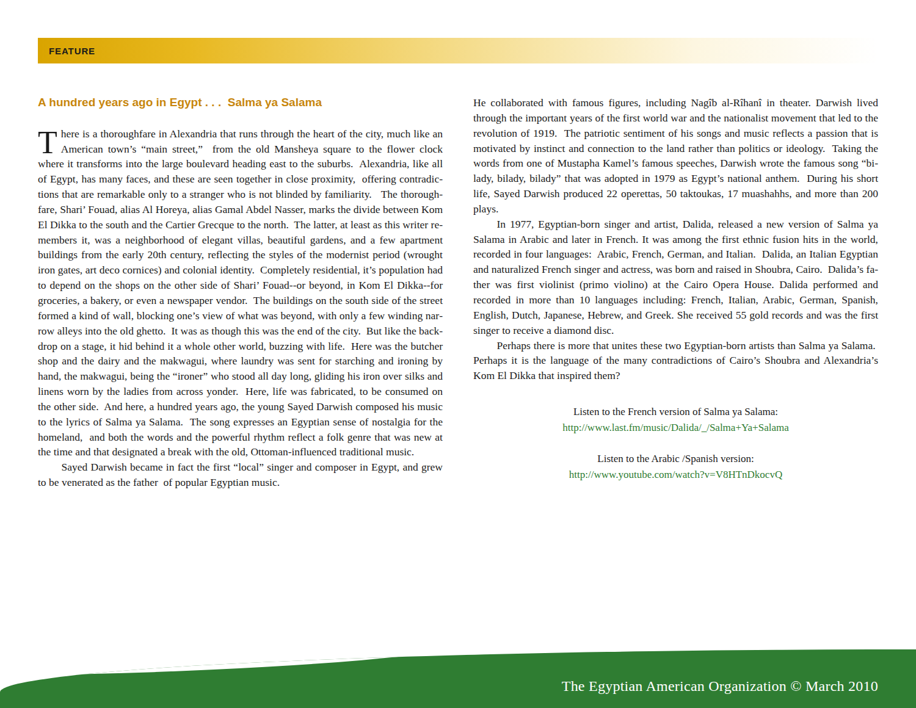FEATURE
A hundred years ago in Egypt . . . Salma ya Salama
There is a thoroughfare in Alexandria that runs through the heart of the city, much like an American town’s “main street,” from the old Mansheya square to the flower clock where it transforms into the large boulevard heading east to the suburbs. Alexandria, like all of Egypt, has many faces, and these are seen together in close proximity, offering contradictions that are remarkable only to a stranger who is not blinded by familiarity. The thoroughfare, Shari’ Fouad, alias Al Horeya, alias Gamal Abdel Nasser, marks the divide between Kom El Dikka to the south and the Cartier Grecque to the north. The latter, at least as this writer remembers it, was a neighborhood of elegant villas, beautiful gardens, and a few apartment buildings from the early 20th century, reflecting the styles of the modernist period (wrought iron gates, art deco cornices) and colonial identity. Completely residential, it’s population had to depend on the shops on the other side of Shari’ Fouad--or beyond, in Kom El Dikka--for groceries, a bakery, or even a newspaper vendor. The buildings on the south side of the street formed a kind of wall, blocking one’s view of what was beyond, with only a few winding narrow alleys into the old ghetto. It was as though this was the end of the city. But like the backdrop on a stage, it hid behind it a whole other world, buzzing with life. Here was the butcher shop and the dairy and the makwagui, where laundry was sent for starching and ironing by hand, the makwagui, being the “ironer” who stood all day long, gliding his iron over silks and linens worn by the ladies from across yonder. Here, life was fabricated, to be consumed on the other side. And here, a hundred years ago, the young Sayed Darwish composed his music to the lyrics of Salma ya Salama. The song expresses an Egyptian sense of nostalgia for the homeland, and both the words and the powerful rhythm reflect a folk genre that was new at the time and that designated a break with the old, Ottoman-influenced traditional music.
Sayed Darwish became in fact the first “local” singer and composer in Egypt, and grew to be venerated as the father of popular Egyptian music.
He collaborated with famous figures, including Nagîb al-Rîhanî in theater. Darwish lived through the important years of the first world war and the nationalist movement that led to the revolution of 1919. The patriotic sentiment of his songs and music reflects a passion that is motivated by instinct and connection to the land rather than politics or ideology. Taking the words from one of Mustapha Kamel’s famous speeches, Darwish wrote the famous song “bilady, bilady, bilady” that was adopted in 1979 as Egypt’s national anthem. During his short life, Sayed Darwish produced 22 operettas, 50 taktoukas, 17 muashahhs, and more than 200 plays.
In 1977, Egyptian-born singer and artist, Dalida, released a new version of Salma ya Salama in Arabic and later in French. It was among the first ethnic fusion hits in the world, recorded in four languages: Arabic, French, German, and Italian. Dalida, an Italian Egyptian and naturalized French singer and actress, was born and raised in Shoubra, Cairo. Dalida’s father was first violinist (primo violino) at the Cairo Opera House. Dalida performed and recorded in more than 10 languages including: French, Italian, Arabic, German, Spanish, English, Dutch, Japanese, Hebrew, and Greek. She received 55 gold records and was the first singer to receive a diamond disc.
Perhaps there is more that unites these two Egyptian-born artists than Salma ya Salama. Perhaps it is the language of the many contradictions of Cairo’s Shoubra and Alexandria’s Kom El Dikka that inspired them?
Listen to the French version of Salma ya Salama:
http://www.last.fm/music/Dalida/_/Salma+Ya+Salama
Listen to the Arabic /Spanish version:
http://www.youtube.com/watch?v=V8HTnDkocvQ
The Egyptian American Organization © March 2010